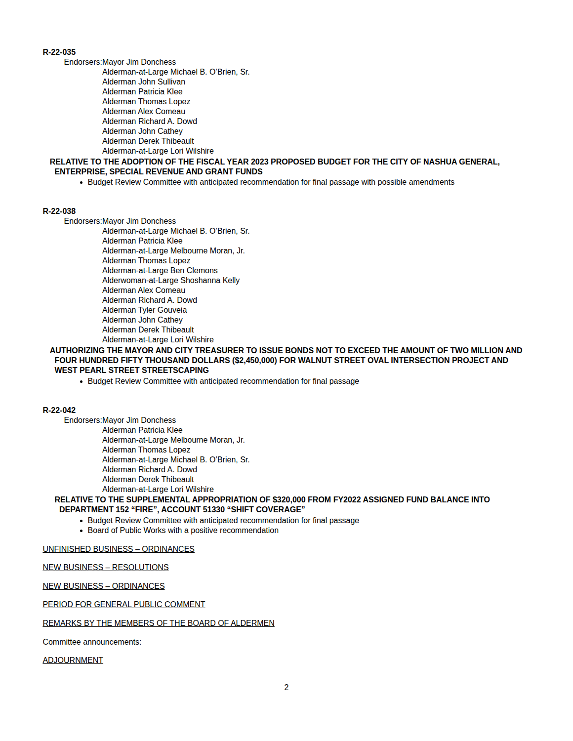R-22-035
| Endorsers: | Mayor Jim Donchess |
| | Alderman-at-Large Michael B. O’Brien, Sr. |
| | Alderman John Sullivan |
| | Alderman Patricia Klee |
| | Alderman Thomas Lopez |
| | Alderman Alex Comeau |
| | Alderman Richard A. Dowd |
| | Alderman John Cathey |
| | Alderman Derek Thibeault |
| | Alderman-at-Large Lori Wilshire |
RELATIVE TO THE ADOPTION OF THE FISCAL YEAR 2023 PROPOSED BUDGET FOR THE CITY OF NASHUA GENERAL, ENTERPRISE, SPECIAL REVENUE AND GRANT FUNDS
Budget Review Committee with anticipated recommendation for final passage with possible amendments
R-22-038
| Endorsers: | Mayor Jim Donchess |
| | Alderman-at-Large Michael B. O’Brien, Sr. |
| | Alderman Patricia Klee |
| | Alderman-at-Large Melbourne Moran, Jr. |
| | Alderman Thomas Lopez |
| | Alderman-at-Large Ben Clemons |
| | Alderwoman-at-Large Shoshanna Kelly |
| | Alderman Alex Comeau |
| | Alderman Richard A. Dowd |
| | Alderman Tyler Gouveia |
| | Alderman John Cathey |
| | Alderman Derek Thibeault |
| | Alderman-at-Large Lori Wilshire |
AUTHORIZING THE MAYOR AND CITY TREASURER TO ISSUE BONDS NOT TO EXCEED THE AMOUNT OF TWO MILLION AND FOUR HUNDRED FIFTY THOUSAND DOLLARS ($2,450,000) FOR WALNUT STREET OVAL INTERSECTION PROJECT AND WEST PEARL STREET STREETSCAPING
Budget Review Committee with anticipated recommendation for final passage
R-22-042
| Endorsers: | Mayor Jim Donchess |
| | Alderman Patricia Klee |
| | Alderman-at-Large Melbourne Moran, Jr. |
| | Alderman Thomas Lopez |
| | Alderman-at-Large Michael B. O’Brien, Sr. |
| | Alderman Richard A. Dowd |
| | Alderman Derek Thibeault |
| | Alderman-at-Large Lori Wilshire |
RELATIVE TO THE SUPPLEMENTAL APPROPRIATION OF $320,000 FROM FY2022 ASSIGNED FUND BALANCE INTO DEPARTMENT 152 “FIRE”, ACCOUNT 51330 “SHIFT COVERAGE”
Budget Review Committee with anticipated recommendation for final passage
Board of Public Works with a positive recommendation
UNFINISHED BUSINESS – ORDINANCES
NEW BUSINESS – RESOLUTIONS
NEW BUSINESS – ORDINANCES
PERIOD FOR GENERAL PUBLIC COMMENT
REMARKS BY THE MEMBERS OF THE BOARD OF ALDERMEN
Committee announcements:
ADJOURNMENT
2